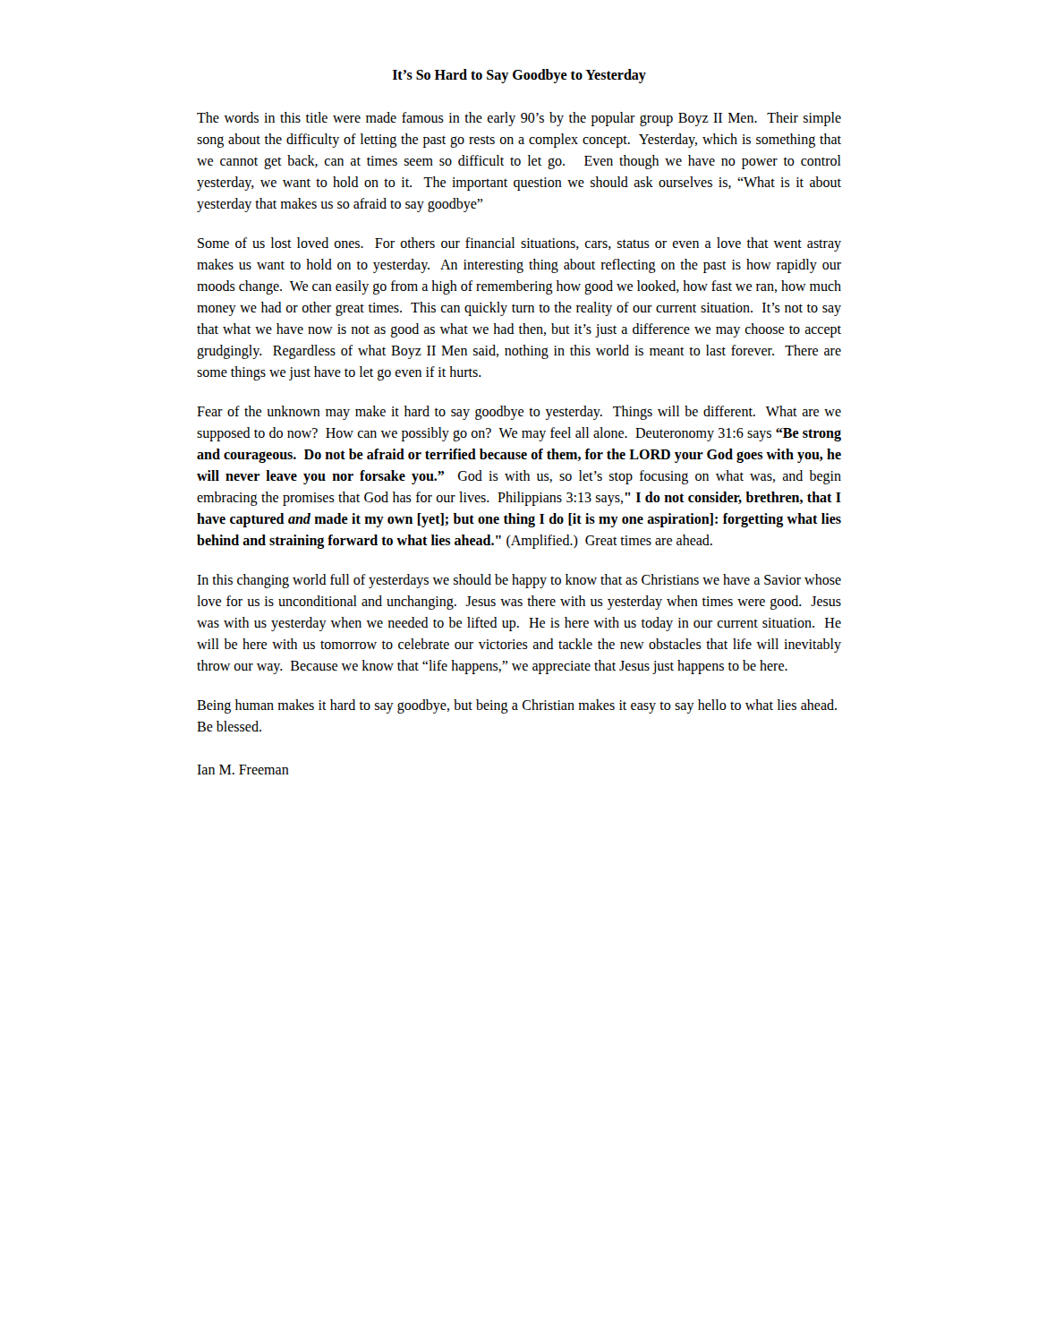It’s So Hard to Say Goodbye to Yesterday
The words in this title were made famous in the early 90’s by the popular group Boyz II Men. Their simple song about the difficulty of letting the past go rests on a complex concept. Yesterday, which is something that we cannot get back, can at times seem so difficult to let go. Even though we have no power to control yesterday, we want to hold on to it. The important question we should ask ourselves is, “What is it about yesterday that makes us so afraid to say goodbye”
Some of us lost loved ones. For others our financial situations, cars, status or even a love that went astray makes us want to hold on to yesterday. An interesting thing about reflecting on the past is how rapidly our moods change. We can easily go from a high of remembering how good we looked, how fast we ran, how much money we had or other great times. This can quickly turn to the reality of our current situation. It’s not to say that what we have now is not as good as what we had then, but it’s just a difference we may choose to accept grudgingly. Regardless of what Boyz II Men said, nothing in this world is meant to last forever. There are some things we just have to let go even if it hurts.
Fear of the unknown may make it hard to say goodbye to yesterday. Things will be different. What are we supposed to do now? How can we possibly go on? We may feel all alone. Deuteronomy 31:6 says “Be strong and courageous. Do not be afraid or terrified because of them, for the LORD your God goes with you, he will never leave you nor forsake you.” God is with us, so let’s stop focusing on what was, and begin embracing the promises that God has for our lives. Philippians 3:13 says," I do not consider, brethren, that I have captured and made it my own [yet]; but one thing I do [it is my one aspiration]: forgetting what lies behind and straining forward to what lies ahead." (Amplified.) Great times are ahead.
In this changing world full of yesterdays we should be happy to know that as Christians we have a Savior whose love for us is unconditional and unchanging. Jesus was there with us yesterday when times were good. Jesus was with us yesterday when we needed to be lifted up. He is here with us today in our current situation. He will be here with us tomorrow to celebrate our victories and tackle the new obstacles that life will inevitably throw our way. Because we know that “life happens,” we appreciate that Jesus just happens to be here.
Being human makes it hard to say goodbye, but being a Christian makes it easy to say hello to what lies ahead. Be blessed.
Ian M. Freeman